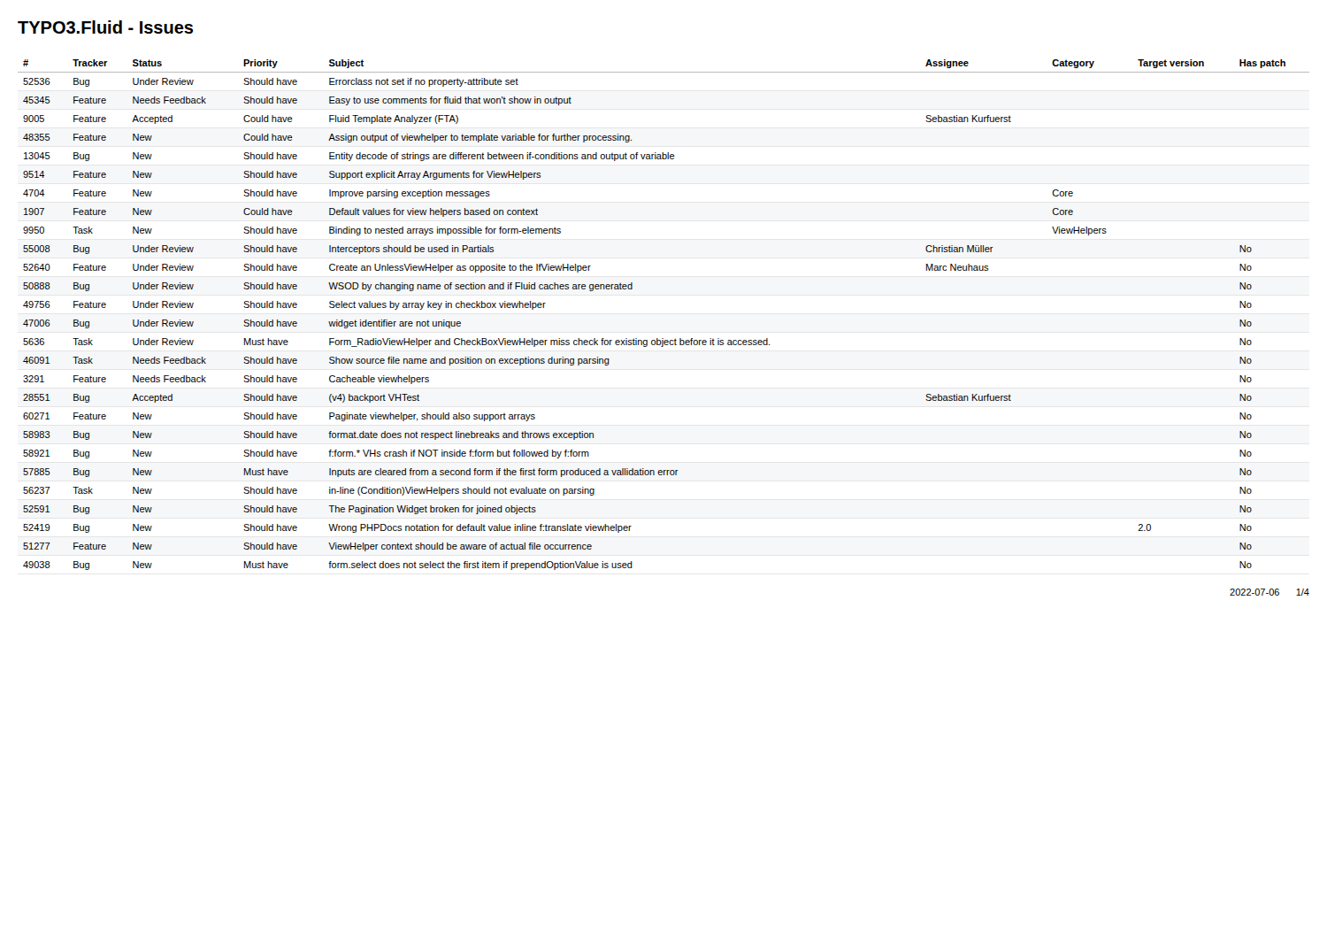TYPO3.Fluid - Issues
| # | Tracker | Status | Priority | Subject | Assignee | Category | Target version | Has patch |
| --- | --- | --- | --- | --- | --- | --- | --- | --- |
| 52536 | Bug | Under Review | Should have | Errorclass not set if no property-attribute set | | | | |
| 45345 | Feature | Needs Feedback | Should have | Easy to use comments for fluid that won't show in output | | | | |
| 9005 | Feature | Accepted | Could have | Fluid Template Analyzer (FTA) | Sebastian Kurfuerst | | | |
| 48355 | Feature | New | Could have | Assign output of viewhelper to template variable for further processing. | | | | |
| 13045 | Bug | New | Should have | Entity decode of strings are different between if-conditions and output of variable | | | | |
| 9514 | Feature | New | Should have | Support explicit Array Arguments for ViewHelpers | | | | |
| 4704 | Feature | New | Should have | Improve parsing exception messages | | Core | | |
| 1907 | Feature | New | Could have | Default values for view helpers based on context | | Core | | |
| 9950 | Task | New | Should have | Binding to nested arrays impossible for form-elements | | ViewHelpers | | |
| 55008 | Bug | Under Review | Should have | Interceptors should be used in Partials | Christian Müller | | | No |
| 52640 | Feature | Under Review | Should have | Create an UnlessViewHelper as opposite to the IfViewHelper | Marc Neuhaus | | | No |
| 50888 | Bug | Under Review | Should have | WSOD by changing name of section and if Fluid caches are generated | | | | No |
| 49756 | Feature | Under Review | Should have | Select values by array key in checkbox viewhelper | | | | No |
| 47006 | Bug | Under Review | Should have | widget identifier are not unique | | | | No |
| 5636 | Task | Under Review | Must have | Form_RadioViewHelper and CheckBoxViewHelper miss check for existing object before it is accessed. | | | | No |
| 46091 | Task | Needs Feedback | Should have | Show source file name and position on exceptions during parsing | | | | No |
| 3291 | Feature | Needs Feedback | Should have | Cacheable viewhelpers | | | | No |
| 28551 | Bug | Accepted | Should have | (v4) backport VHTest | Sebastian Kurfuerst | | | No |
| 60271 | Feature | New | Should have | Paginate viewhelper, should also support arrays | | | | No |
| 58983 | Bug | New | Should have | format.date does not respect linebreaks and throws exception | | | | No |
| 58921 | Bug | New | Should have | f:form.* VHs crash if NOT inside f:form but followed by f:form | | | | No |
| 57885 | Bug | New | Must have | Inputs are cleared from a second form if the first form produced a vallidation error | | | | No |
| 56237 | Task | New | Should have | in-line (Condition)ViewHelpers should not evaluate on parsing | | | | No |
| 52591 | Bug | New | Should have | The Pagination Widget broken for joined objects | | | | No |
| 52419 | Bug | New | Should have | Wrong PHPDocs notation for default value inline f:translate viewhelper | | | 2.0 | No |
| 51277 | Feature | New | Should have | ViewHelper context should be aware of actual file occurrence | | | | No |
| 49038 | Bug | New | Must have | form.select does not select the first item if prependOptionValue is used | | | | No |
2022-07-06 1/4